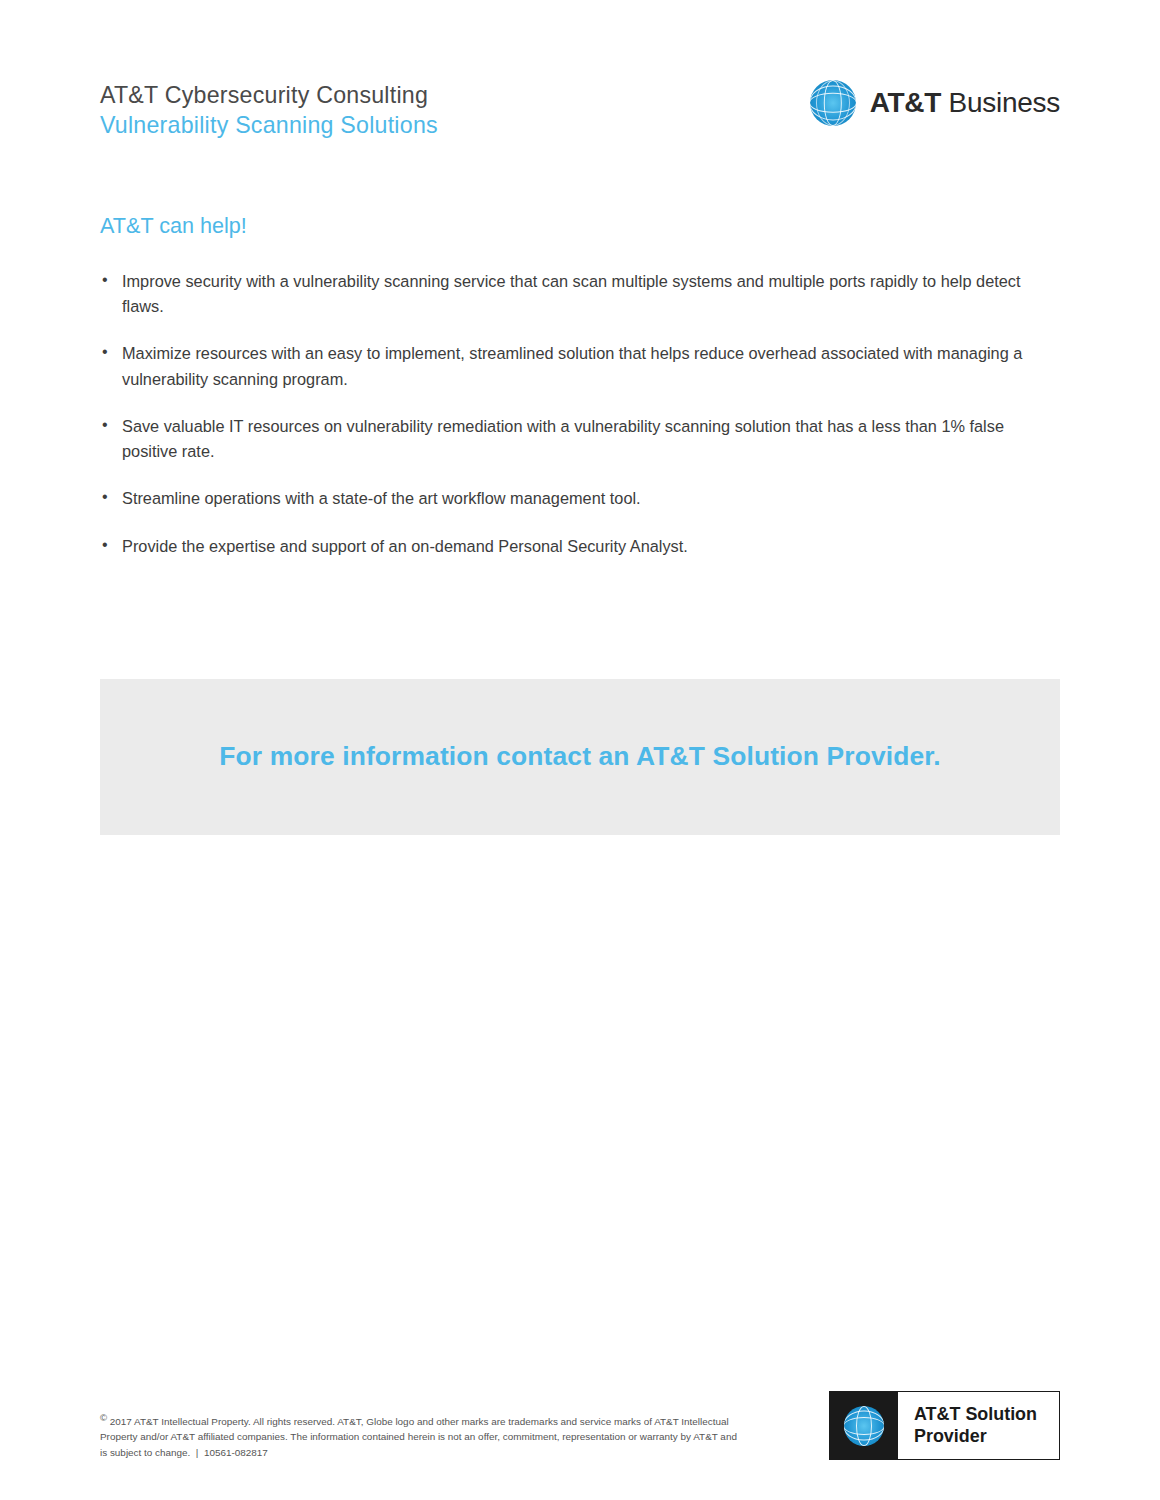AT&T Cybersecurity Consulting
Vulnerability Scanning Solutions
AT&T Business
AT&T can help!
Improve security with a vulnerability scanning service that can scan multiple systems and multiple ports rapidly to help detect flaws.
Maximize resources with an easy to implement, streamlined solution that helps reduce overhead associated with managing a vulnerability scanning program.
Save valuable IT resources on vulnerability remediation with a vulnerability scanning solution that has a less than 1% false positive rate.
Streamline operations with a state-of the art workflow management tool.
Provide the expertise and support of an on-demand Personal Security Analyst.
For more information contact an AT&T Solution Provider.
© 2017 AT&T Intellectual Property. All rights reserved. AT&T, Globe logo and other marks are trademarks and service marks of AT&T Intellectual Property and/or AT&T affiliated companies. The information contained herein is not an offer, commitment, representation or warranty by AT&T and is subject to change. | 10561-082817
AT&T Solution Provider